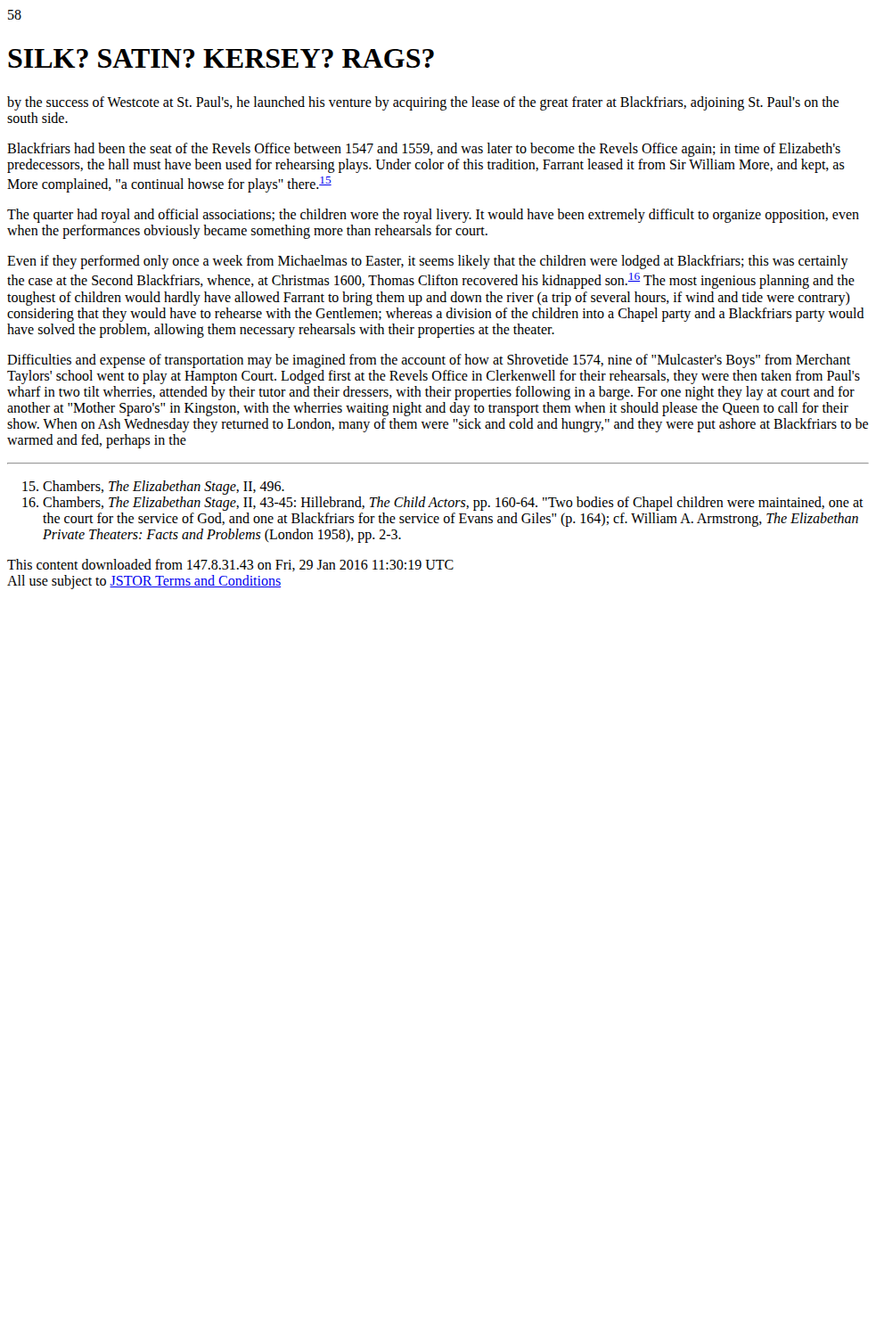58
SILK? SATIN? KERSEY? RAGS?
by the success of Westcote at St. Paul's, he launched his venture by acquiring the lease of the great frater at Blackfriars, adjoining St. Paul's on the south side.
Blackfriars had been the seat of the Revels Office between 1547 and 1559, and was later to become the Revels Office again; in time of Elizabeth's predecessors, the hall must have been used for rehearsing plays. Under color of this tradition, Farrant leased it from Sir William More, and kept, as More complained, "a continual howse for plays" there.15
The quarter had royal and official associations; the children wore the royal livery. It would have been extremely difficult to organize opposition, even when the performances obviously became something more than rehearsals for court.
Even if they performed only once a week from Michaelmas to Easter, it seems likely that the children were lodged at Blackfriars; this was certainly the case at the Second Blackfriars, whence, at Christmas 1600, Thomas Clifton recovered his kidnapped son.16 The most ingenious planning and the toughest of children would hardly have allowed Farrant to bring them up and down the river (a trip of several hours, if wind and tide were contrary) considering that they would have to rehearse with the Gentlemen; whereas a division of the children into a Chapel party and a Blackfriars party would have solved the problem, allowing them necessary rehearsals with their properties at the theater.
Difficulties and expense of transportation may be imagined from the account of how at Shrovetide 1574, nine of "Mulcaster's Boys" from Merchant Taylors' school went to play at Hampton Court. Lodged first at the Revels Office in Clerkenwell for their rehearsals, they were then taken from Paul's wharf in two tilt wherries, attended by their tutor and their dressers, with their properties following in a barge. For one night they lay at court and for another at "Mother Sparo's" in Kingston, with the wherries waiting night and day to transport them when it should please the Queen to call for their show. When on Ash Wednesday they returned to London, many of them were "sick and cold and hungry," and they were put ashore at Blackfriars to be warmed and fed, perhaps in the
Chambers, The Elizabethan Stage, II, 496.
Chambers, The Elizabethan Stage, II, 43-45: Hillebrand, The Child Actors, pp. 160-64. "Two bodies of Chapel children were maintained, one at the court for the service of God, and one at Blackfriars for the service of Evans and Giles" (p. 164); cf. William A. Armstrong, The Elizabethan Private Theaters: Facts and Problems (London 1958), pp. 2-3.
This content downloaded from 147.8.31.43 on Fri, 29 Jan 2016 11:30:19 UTC
All use subject to JSTOR Terms and Conditions